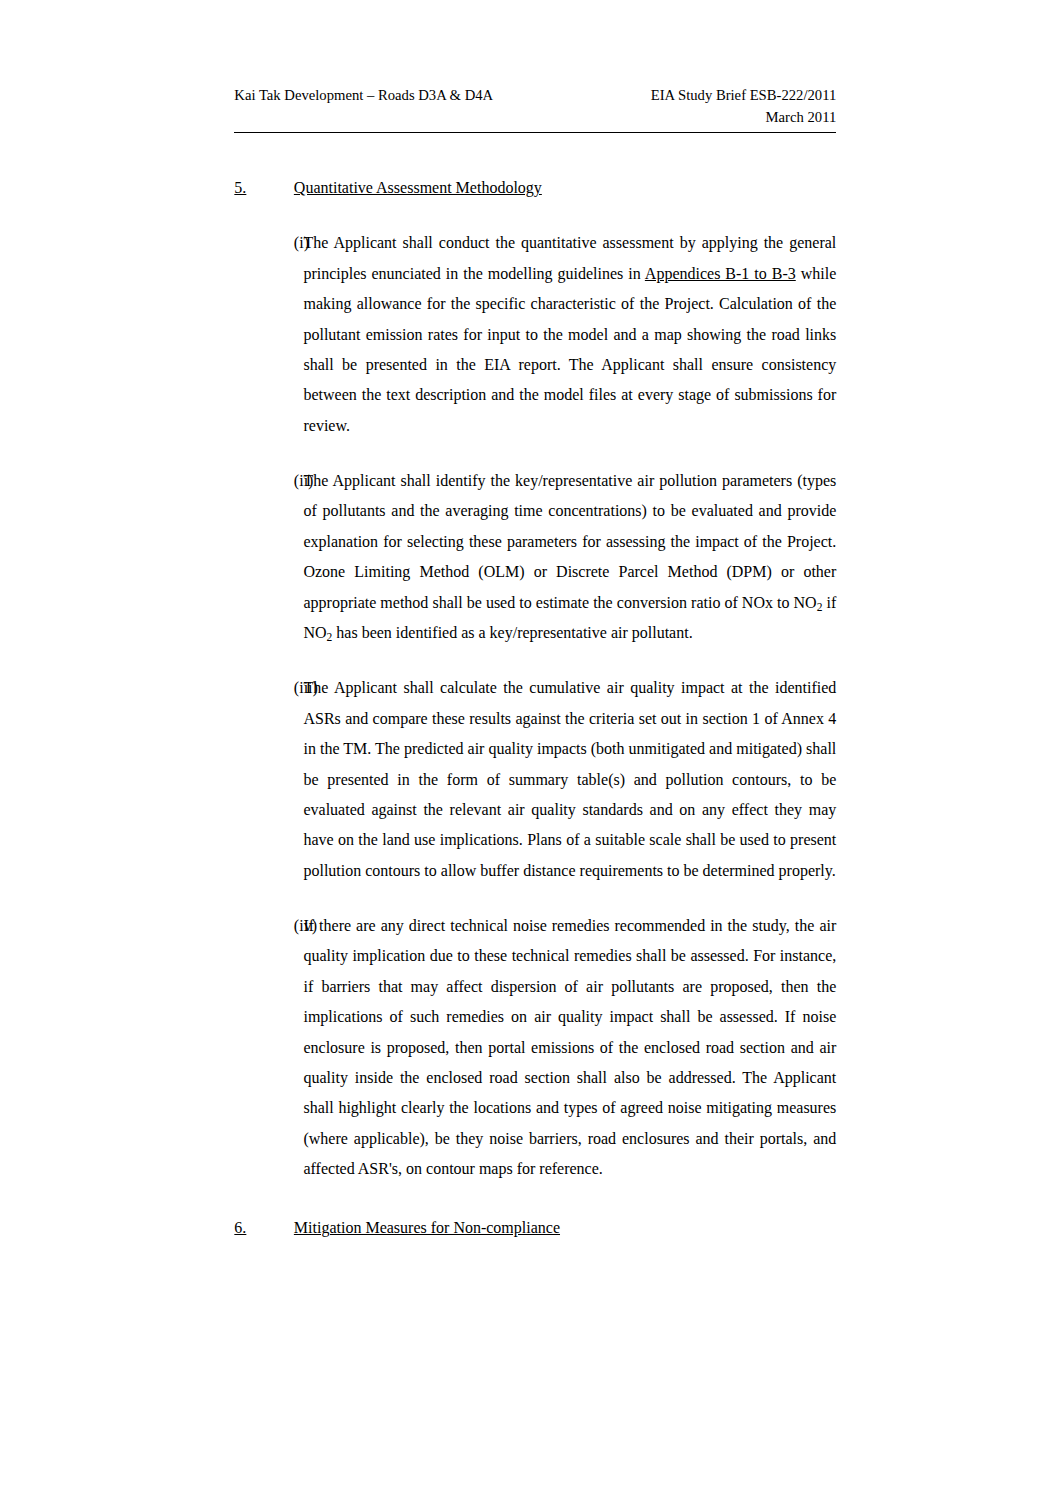Kai Tak Development – Roads D3A & D4A EIA Study Brief ESB-222/2011
March 2011
5.
Quantitative Assessment Methodology
(i)
The Applicant shall conduct the quantitative assessment by applying the general principles enunciated in the modelling guidelines in Appendices B-1 to B-3 while making allowance for the specific characteristic of the Project. Calculation of the pollutant emission rates for input to the model and a map showing the road links shall be presented in the EIA report. The Applicant shall ensure consistency between the text description and the model files at every stage of submissions for review.
(ii)
The Applicant shall identify the key/representative air pollution parameters (types of pollutants and the averaging time concentrations) to be evaluated and provide explanation for selecting these parameters for assessing the impact of the Project. Ozone Limiting Method (OLM) or Discrete Parcel Method (DPM) or other appropriate method shall be used to estimate the conversion ratio of NOx to NO2 if NO2 has been identified as a key/representative air pollutant.
(iii)
The Applicant shall calculate the cumulative air quality impact at the identified ASRs and compare these results against the criteria set out in section 1 of Annex 4 in the TM. The predicted air quality impacts (both unmitigated and mitigated) shall be presented in the form of summary table(s) and pollution contours, to be evaluated against the relevant air quality standards and on any effect they may have on the land use implications. Plans of a suitable scale shall be used to present pollution contours to allow buffer distance requirements to be determined properly.
(iv)
If there are any direct technical noise remedies recommended in the study, the air quality implication due to these technical remedies shall be assessed. For instance, if barriers that may affect dispersion of air pollutants are proposed, then the implications of such remedies on air quality impact shall be assessed. If noise enclosure is proposed, then portal emissions of the enclosed road section and air quality inside the enclosed road section shall also be addressed. The Applicant shall highlight clearly the locations and types of agreed noise mitigating measures (where applicable), be they noise barriers, road enclosures and their portals, and affected ASR's, on contour maps for reference.
6.
Mitigation Measures for Non-compliance